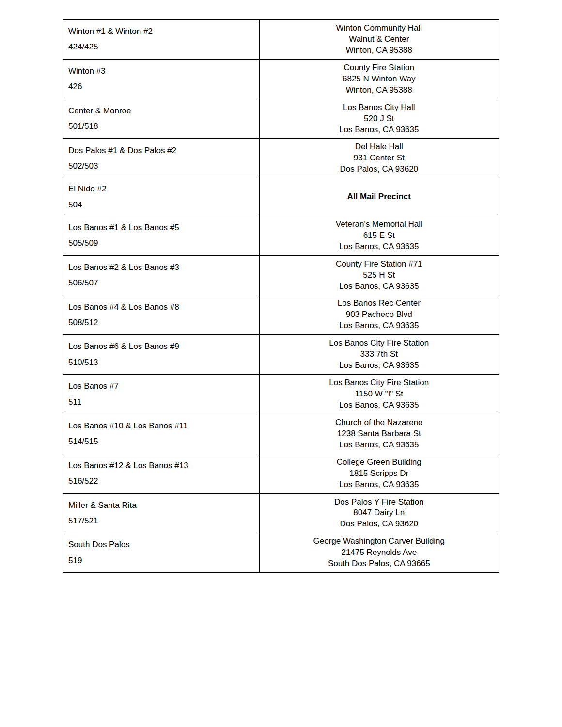| Winton #1 & Winton #2 424/425 | Winton Community Hall Walnut & Center Winton, CA 95388 |
| Winton #3 426 | County Fire Station 6825 N Winton Way Winton, CA 95388 |
| Center & Monroe 501/518 | Los Banos City Hall 520 J St Los Banos, CA 93635 |
| Dos Palos #1 & Dos Palos #2 502/503 | Del Hale Hall 931 Center St Dos Palos, CA 93620 |
| El Nido #2 504 | All Mail Precinct |
| Los Banos #1 & Los Banos #5 505/509 | Veteran's Memorial Hall 615 E St Los Banos, CA 93635 |
| Los Banos #2 & Los Banos #3 506/507 | County Fire Station #71 525 H St Los Banos, CA 93635 |
| Los Banos #4 & Los Banos #8 508/512 | Los Banos Rec Center 903 Pacheco Blvd Los Banos, CA 93635 |
| Los Banos #6 & Los Banos #9 510/513 | Los Banos City Fire Station 333 7th St Los Banos, CA 93635 |
| Los Banos #7 511 | Los Banos City Fire Station 1150 W "I" St Los Banos, CA 93635 |
| Los Banos #10 & Los Banos #11 514/515 | Church of the Nazarene 1238 Santa Barbara St Los Banos, CA 93635 |
| Los Banos #12 & Los Banos #13 516/522 | College Green Building 1815 Scripps Dr Los Banos, CA 93635 |
| Miller & Santa Rita 517/521 | Dos Palos Y Fire Station 8047 Dairy Ln Dos Palos, CA 93620 |
| South Dos Palos 519 | George Washington Carver Building 21475 Reynolds Ave South Dos Palos, CA 93665 |